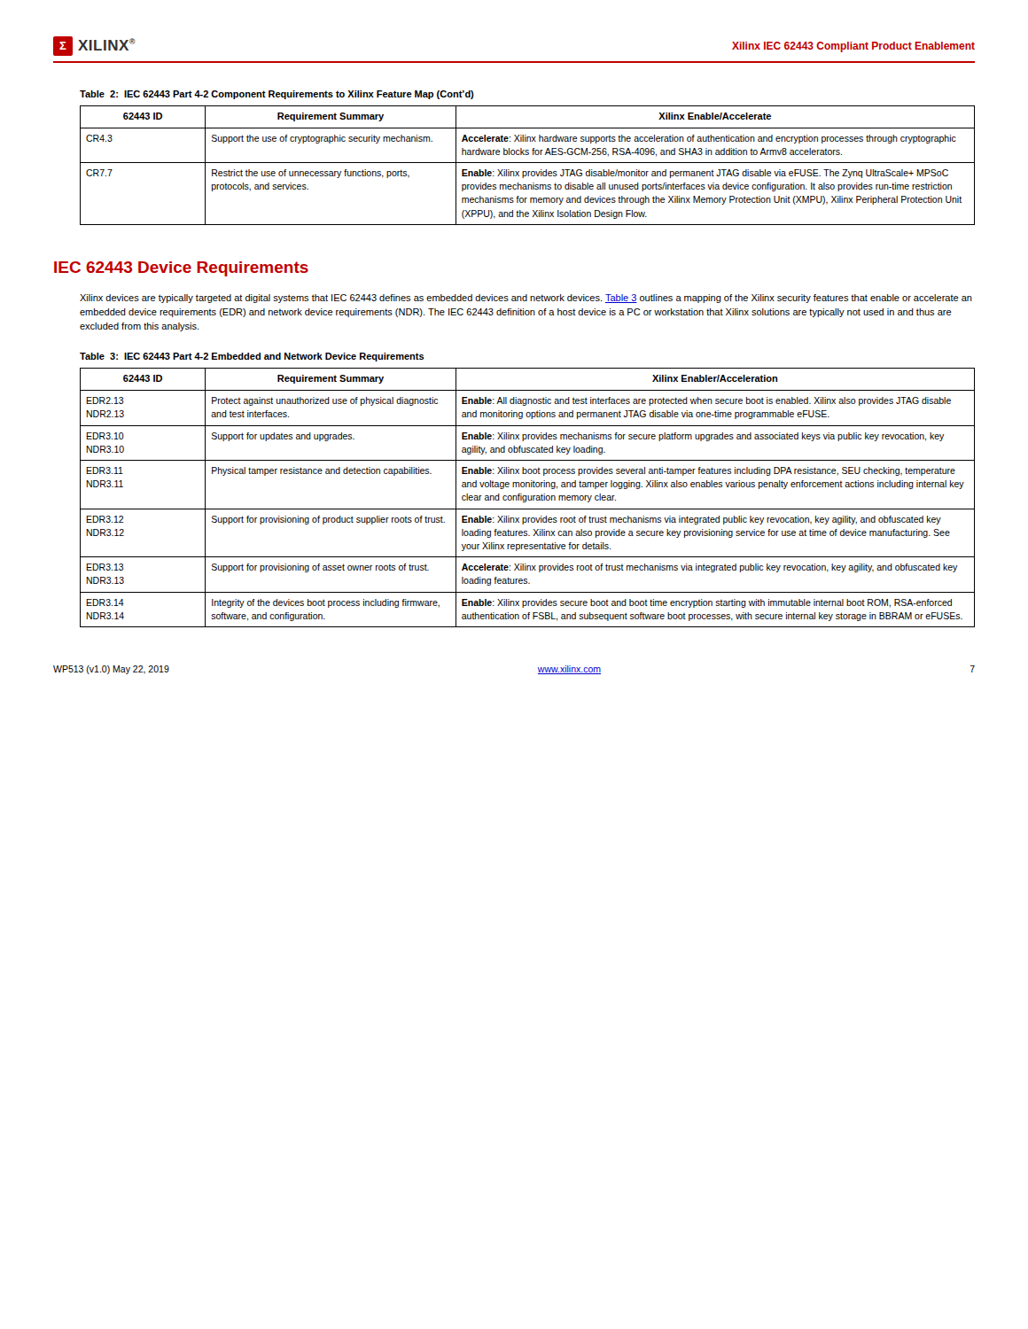Σ
XILINX®
Xilinx IEC 62443 Compliant Product Enablement
Table 2: IEC 62443 Part 4-2 Component Requirements to Xilinx Feature Map (Cont’d)
| 62443 ID | Requirement Summary | Xilinx Enable/Accelerate |
| --- | --- | --- |
| CR4.3 | Support the use of cryptographic security mechanism. | Accelerate : Xilinx hardware supports the acceleration of authentication and encryption processes through cryptographic hardware blocks for AES-GCM-256, RSA-4096, and SHA3 in addition to Armv8 accelerators. |
| CR7.7 | Restrict the use of unnecessary functions, ports, protocols, and services. | Enable : Xilinx provides JTAG disable/monitor and permanent JTAG disable via eFUSE. The Zynq UltraScale+ MPSoC provides mechanisms to disable all unused ports/interfaces via device configuration. It also provides run-time restriction mechanisms for memory and devices through the Xilinx Memory Protection Unit (XMPU), Xilinx Peripheral Protection Unit (XPPU), and the Xilinx Isolation Design Flow. |
IEC 62443 Device Requirements
Xilinx devices are typically targeted at digital systems that IEC 62443 defines as embedded devices and network devices. Table 3 outlines a mapping of the Xilinx security features that enable or accelerate an embedded device requirements (EDR) and network device requirements (NDR). The IEC 62443 definition of a host device is a PC or workstation that Xilinx solutions are typically not used in and thus are excluded from this analysis.
Table 3: IEC 62443 Part 4-2 Embedded and Network Device Requirements
| 62443 ID | Requirement Summary | Xilinx Enabler/Acceleration |
| --- | --- | --- |
| EDR2.13 NDR2.13 | Protect against unauthorized use of physical diagnostic and test interfaces. | Enable : All diagnostic and test interfaces are protected when secure boot is enabled. Xilinx also provides JTAG disable and monitoring options and permanent JTAG disable via one-time programmable eFUSE. |
| EDR3.10 NDR3.10 | Support for updates and upgrades. | Enable : Xilinx provides mechanisms for secure platform upgrades and associated keys via public key revocation, key agility, and obfuscated key loading. |
| EDR3.11 NDR3.11 | Physical tamper resistance and detection capabilities. | Enable : Xilinx boot process provides several anti-tamper features including DPA resistance, SEU checking, temperature and voltage monitoring, and tamper logging. Xilinx also enables various penalty enforcement actions including internal key clear and configuration memory clear. |
| EDR3.12 NDR3.12 | Support for provisioning of product supplier roots of trust. | Enable : Xilinx provides root of trust mechanisms via integrated public key revocation, key agility, and obfuscated key loading features. Xilinx can also provide a secure key provisioning service for use at time of device manufacturing. See your Xilinx representative for details. |
| EDR3.13 NDR3.13 | Support for provisioning of asset owner roots of trust. | Accelerate : Xilinx provides root of trust mechanisms via integrated public key revocation, key agility, and obfuscated key loading features. |
| EDR3.14 NDR3.14 | Integrity of the devices boot process including firmware, software, and configuration. | Enable : Xilinx provides secure boot and boot time encryption starting with immutable internal boot ROM, RSA-enforced authentication of FSBL, and subsequent software boot processes, with secure internal key storage in BBRAM or eFUSEs. |
WP513 (v1.0) May 22, 2019
www.xilinx.com
7